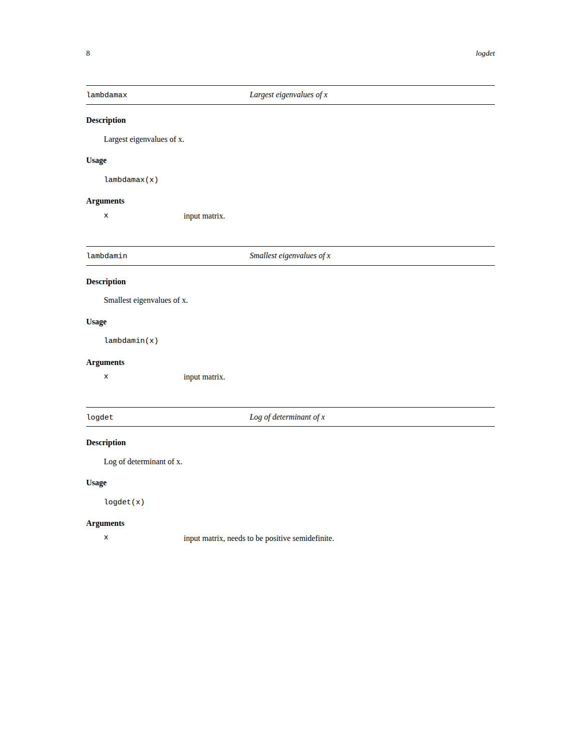8 logdet
lambdamax Largest eigenvalues of x
Description
Largest eigenvalues of x.
Usage
lambdamax(x)
Arguments
| x | input matrix. |
lambdamin Smallest eigenvalues of x
Description
Smallest eigenvalues of x.
Usage
lambdamin(x)
Arguments
| x | input matrix. |
logdet Log of determinant of x
Description
Log of determinant of x.
Usage
logdet(x)
Arguments
| x | input matrix, needs to be positive semidefinite. |